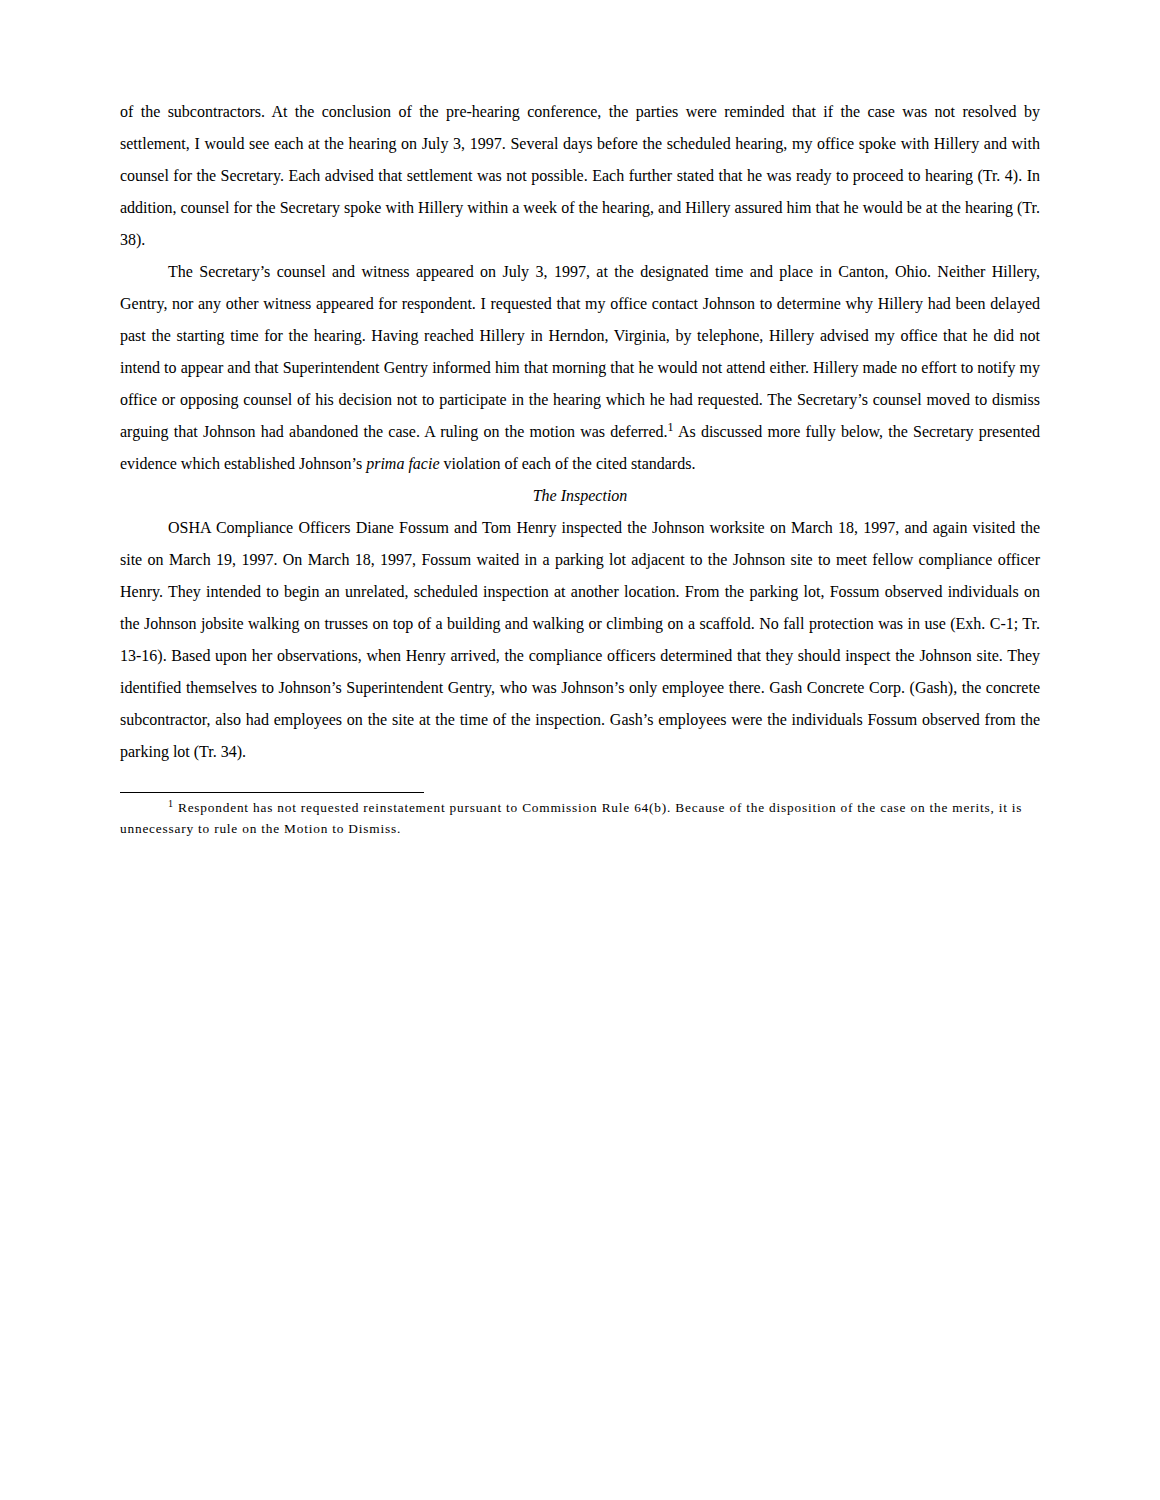of the subcontractors. At the conclusion of the pre-hearing conference, the parties were reminded that if the case was not resolved by settlement, I would see each at the hearing on July 3, 1997. Several days before the scheduled hearing, my office spoke with Hillery and with counsel for the Secretary. Each advised that settlement was not possible. Each further stated that he was ready to proceed to hearing (Tr. 4). In addition, counsel for the Secretary spoke with Hillery within a week of the hearing, and Hillery assured him that he would be at the hearing (Tr. 38).
The Secretary’s counsel and witness appeared on July 3, 1997, at the designated time and place in Canton, Ohio. Neither Hillery, Gentry, nor any other witness appeared for respondent. I requested that my office contact Johnson to determine why Hillery had been delayed past the starting time for the hearing. Having reached Hillery in Herndon, Virginia, by telephone, Hillery advised my office that he did not intend to appear and that Superintendent Gentry informed him that morning that he would not attend either. Hillery made no effort to notify my office or opposing counsel of his decision not to participate in the hearing which he had requested. The Secretary’s counsel moved to dismiss arguing that Johnson had abandoned the case. A ruling on the motion was deferred.1 As discussed more fully below, the Secretary presented evidence which established Johnson’s prima facie violation of each of the cited standards.
The Inspection
OSHA Compliance Officers Diane Fossum and Tom Henry inspected the Johnson worksite on March 18, 1997, and again visited the site on March 19, 1997. On March 18, 1997, Fossum waited in a parking lot adjacent to the Johnson site to meet fellow compliance officer Henry. They intended to begin an unrelated, scheduled inspection at another location. From the parking lot, Fossum observed individuals on the Johnson jobsite walking on trusses on top of a building and walking or climbing on a scaffold. No fall protection was in use (Exh. C-1; Tr. 13-16). Based upon her observations, when Henry arrived, the compliance officers determined that they should inspect the Johnson site. They identified themselves to Johnson’s Superintendent Gentry, who was Johnson’s only employee there. Gash Concrete Corp. (Gash), the concrete subcontractor, also had employees on the site at the time of the inspection. Gash’s employees were the individuals Fossum observed from the parking lot (Tr. 34).
1 Respondent has not requested reinstatement pursuant to Commission Rule 64(b). Because of the disposition of the case on the merits, it is unnecessary to rule on the Motion to Dismiss.